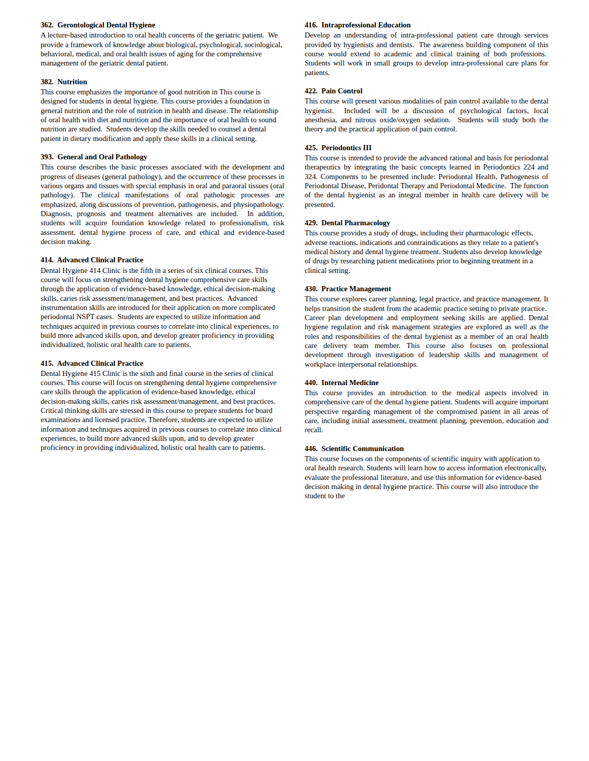362. Gerontological Dental Hygiene
A lecture-based introduction to oral health concerns of the geriatric patient. We provide a framework of knowledge about biological, psychological, sociological, behavioral, medical, and oral health issues of aging for the comprehensive management of the geriatric dental patient.
382. Nutrition
This course emphasizes the importance of good nutrition in This course is designed for students in dental hygiene. This course provides a foundation in general nutrition and the role of nutrition in health and disease. The relationship of oral health with diet and nutrition and the importance of oral health to sound nutrition are studied. Students develop the skills needed to counsel a dental patient in dietary modification and apply these skills in a clinical setting.
393. General and Oral Pathology
This course describes the basic processes associated with the development and progress of diseases (general pathology), and the occurrence of these processes in various organs and tissues with special emphasis in oral and paraoral tissues (oral pathology). The clinical manifestations of oral pathologic processes are emphasized, along discussions of prevention, pathogenesis, and physiopathology. Diagnosis, prognosis and treatment alternatives are included. In addition, students will acquire foundation knowledge related to professionalism, risk assessment, dental hygiene process of care, and ethical and evidence-based decision making.
414. Advanced Clinical Practice
Dental Hygiene 414 Clinic is the fifth in a series of six clinical courses. This course will focus on strengthening dental hygiene comprehensive care skills through the application of evidence-based knowledge, ethical decision-making skills, caries risk assessment/management, and best practices. Advanced instrumentation skills are introduced for their application on more complicated periodontal NSPT cases. Students are expected to utilize information and techniques acquired in previous courses to correlate into clinical experiences, to build more advanced skills upon, and develop greater proficiency in providing individualized, holistic oral health care to patients.
415. Advanced Clinical Practice
Dental Hygiene 415 Clinic is the sixth and final course in the series of clinical courses. This course will focus on strengthening dental hygiene comprehensive care skills through the application of evidence-based knowledge, ethical decision-making skills, caries risk assessment/management, and best practices. Critical thinking skills are stressed in this course to prepare students for board examinations and licensed practice. Therefore, students are expected to utilize information and techniques acquired in previous courses to correlate into clinical experiences, to build more advanced skills upon, and to develop greater proficiency in providing individualized, holistic oral health care to patients.
416. Intraprofessional Education
Develop an understanding of intra-professional patient care through services provided by hygienists and dentists. The awareness building component of this course would extend to academic and clinical training of both professions. Students will work in small groups to develop intra-professional care plans for patients.
422. Pain Control
This course will present various modalities of pain control available to the dental hygienist. Included will be a discussion of psychological factors, local anesthesia, and nitrous oxide/oxygen sedation. Students will study both the theory and the practical application of pain control.
425. Periodontics III
This course is intended to provide the advanced rational and basis for periodontal therapeutics by integrating the basic concepts learned in Periodontics 224 and 324. Components to be presented include: Periodontal Health, Pathogenesis of Periodontal Disease, Peridontal Therapy and Periodontal Medicine. The function of the dental hygienist as an integral member in health care delivery will be presented.
429. Dental Pharmacology
This course provides a study of drugs, including their pharmacologic effects, adverse reactions, indications and contraindications as they relate to a patient's medical history and dental hygiene treatment. Students also develop knowledge of drugs by researching patient medications prior to beginning treatment in a clinical setting.
430. Practice Management
This course explores career planning, legal practice, and practice management. It helps transition the student from the academic practice setting to private practice. Career plan development and employment seeking skills are applied. Dental hygiene regulation and risk management strategies are explored as well as the roles and responsibilities of the dental hygienist as a member of an oral health care delivery team member. This course also focuses on professional development through investigation of leadership skills and management of workplace interpersonal relationships.
440. Internal Medicine
This course provides an introduction to the medical aspects involved in comprehensive care of the dental hygiene patient. Students will acquire important perspective regarding management of the compromised patient in all areas of care, including initial assessment, treatment planning, prevention, education and recall.
446. Scientific Communication
This course focuses on the components of scientific inquiry with application to oral health research. Students will learn how to access information electronically, evaluate the professional literature, and use this information for evidence-based decision making in dental hygiene practice. This course will also introduce the student to the